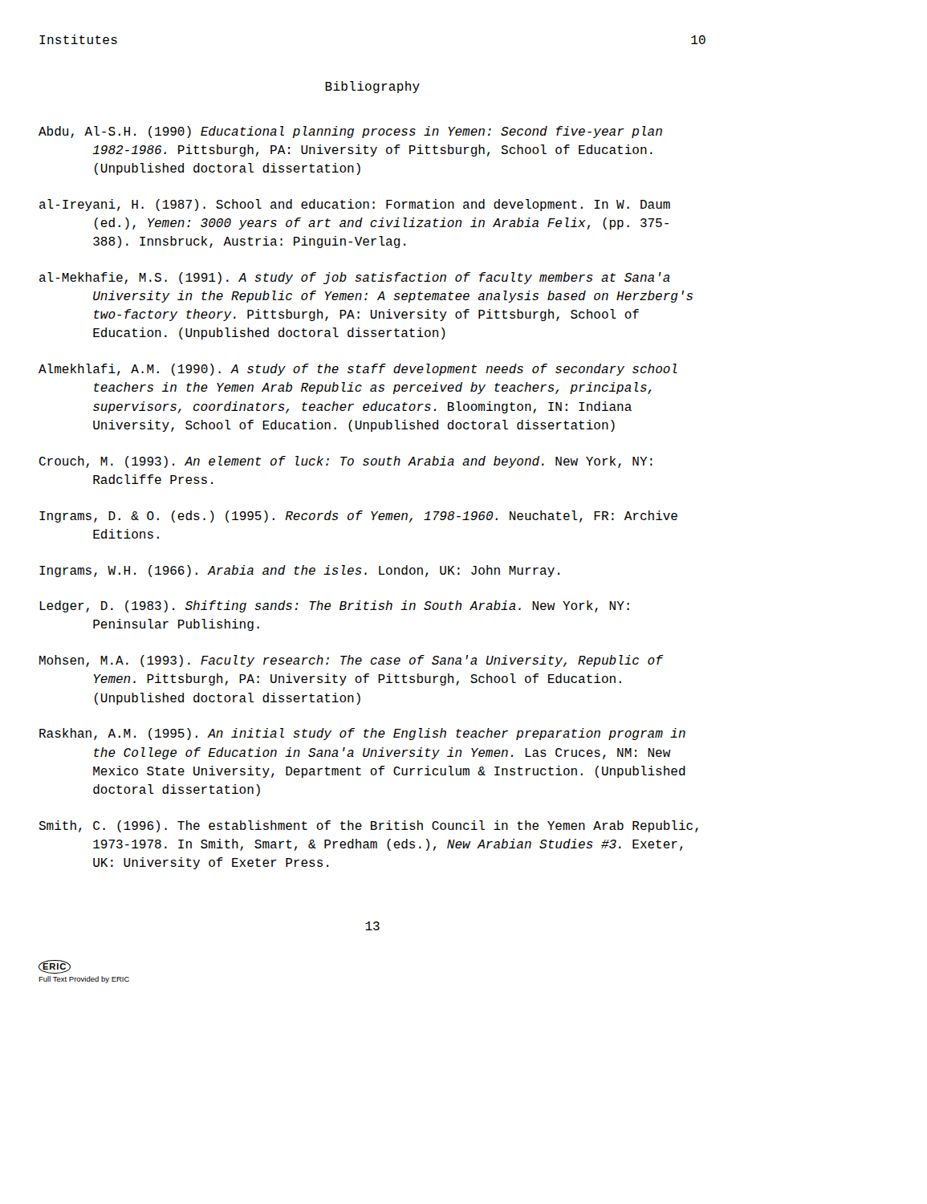Institutes 10
Bibliography
Abdu, Al-S.H. (1990) Educational planning process in Yemen: Second five-year plan 1982-1986. Pittsburgh, PA: University of Pittsburgh, School of Education. (Unpublished doctoral dissertation)
al-Ireyani, H. (1987). School and education: Formation and development. In W. Daum (ed.), Yemen: 3000 years of art and civilization in Arabia Felix, (pp. 375-388). Innsbruck, Austria: Pinguin-Verlag.
al-Mekhafie, M.S. (1991). A study of job satisfaction of faculty members at Sana'a University in the Republic of Yemen: A septematee analysis based on Herzberg's two-factory theory. Pittsburgh, PA: University of Pittsburgh, School of Education. (Unpublished doctoral dissertation)
Almekhlafi, A.M. (1990). A study of the staff development needs of secondary school teachers in the Yemen Arab Republic as perceived by teachers, principals, supervisors, coordinators, teacher educators. Bloomington, IN: Indiana University, School of Education. (Unpublished doctoral dissertation)
Crouch, M. (1993). An element of luck: To south Arabia and beyond. New York, NY: Radcliffe Press.
Ingrams, D. & O. (eds.) (1995). Records of Yemen, 1798-1960. Neuchatel, FR: Archive Editions.
Ingrams, W.H. (1966). Arabia and the isles. London, UK: John Murray.
Ledger, D. (1983). Shifting sands: The British in South Arabia. New York, NY: Peninsular Publishing.
Mohsen, M.A. (1993). Faculty research: The case of Sana'a University, Republic of Yemen. Pittsburgh, PA: University of Pittsburgh, School of Education. (Unpublished doctoral dissertation)
Raskhan, A.M. (1995). An initial study of the English teacher preparation program in the College of Education in Sana'a University in Yemen. Las Cruces, NM: New Mexico State University, Department of Curriculum & Instruction. (Unpublished doctoral dissertation)
Smith, C. (1996). The establishment of the British Council in the Yemen Arab Republic, 1973-1978. In Smith, Smart, & Predham (eds.), New Arabian Studies #3. Exeter, UK: University of Exeter Press.
13
ERIC Full Text Provided by ERIC